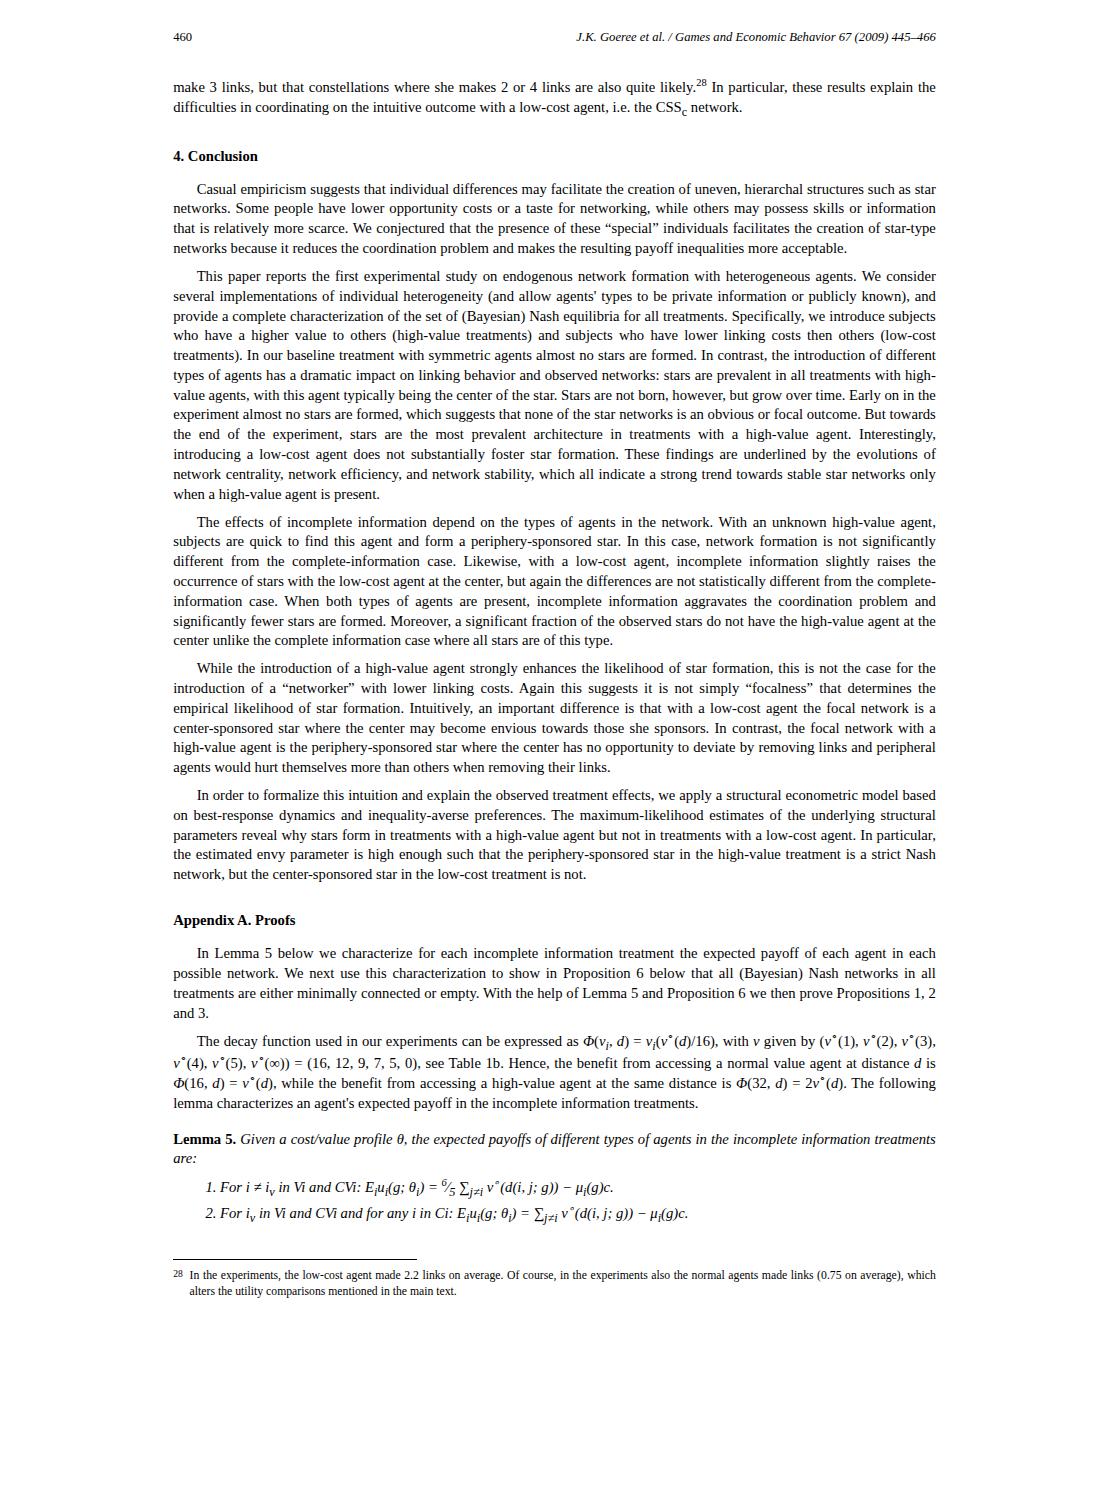460 J.K. Goeree et al. / Games and Economic Behavior 67 (2009) 445–466
make 3 links, but that constellations where she makes 2 or 4 links are also quite likely.28 In particular, these results explain the difficulties in coordinating on the intuitive outcome with a low-cost agent, i.e. the CSSc network.
4. Conclusion
Casual empiricism suggests that individual differences may facilitate the creation of uneven, hierarchal structures such as star networks. Some people have lower opportunity costs or a taste for networking, while others may possess skills or information that is relatively more scarce. We conjectured that the presence of these “special” individuals facilitates the creation of star-type networks because it reduces the coordination problem and makes the resulting payoff inequalities more acceptable.
This paper reports the first experimental study on endogenous network formation with heterogeneous agents. We consider several implementations of individual heterogeneity (and allow agents' types to be private information or publicly known), and provide a complete characterization of the set of (Bayesian) Nash equilibria for all treatments. Specifically, we introduce subjects who have a higher value to others (high-value treatments) and subjects who have lower linking costs then others (low-cost treatments). In our baseline treatment with symmetric agents almost no stars are formed. In contrast, the introduction of different types of agents has a dramatic impact on linking behavior and observed networks: stars are prevalent in all treatments with high-value agents, with this agent typically being the center of the star. Stars are not born, however, but grow over time. Early on in the experiment almost no stars are formed, which suggests that none of the star networks is an obvious or focal outcome. But towards the end of the experiment, stars are the most prevalent architecture in treatments with a high-value agent. Interestingly, introducing a low-cost agent does not substantially foster star formation. These findings are underlined by the evolutions of network centrality, network efficiency, and network stability, which all indicate a strong trend towards stable star networks only when a high-value agent is present.
The effects of incomplete information depend on the types of agents in the network. With an unknown high-value agent, subjects are quick to find this agent and form a periphery-sponsored star. In this case, network formation is not significantly different from the complete-information case. Likewise, with a low-cost agent, incomplete information slightly raises the occurrence of stars with the low-cost agent at the center, but again the differences are not statistically different from the complete-information case. When both types of agents are present, incomplete information aggravates the coordination problem and significantly fewer stars are formed. Moreover, a significant fraction of the observed stars do not have the high-value agent at the center unlike the complete information case where all stars are of this type.
While the introduction of a high-value agent strongly enhances the likelihood of star formation, this is not the case for the introduction of a “networker” with lower linking costs. Again this suggests it is not simply “focalness” that determines the empirical likelihood of star formation. Intuitively, an important difference is that with a low-cost agent the focal network is a center-sponsored star where the center may become envious towards those she sponsors. In contrast, the focal network with a high-value agent is the periphery-sponsored star where the center has no opportunity to deviate by removing links and peripheral agents would hurt themselves more than others when removing their links.
In order to formalize this intuition and explain the observed treatment effects, we apply a structural econometric model based on best-response dynamics and inequality-averse preferences. The maximum-likelihood estimates of the underlying structural parameters reveal why stars form in treatments with a high-value agent but not in treatments with a low-cost agent. In particular, the estimated envy parameter is high enough such that the periphery-sponsored star in the high-value treatment is a strict Nash network, but the center-sponsored star in the low-cost treatment is not.
Appendix A. Proofs
In Lemma 5 below we characterize for each incomplete information treatment the expected payoff of each agent in each possible network. We next use this characterization to show in Proposition 6 below that all (Bayesian) Nash networks in all treatments are either minimally connected or empty. With the help of Lemma 5 and Proposition 6 we then prove Propositions 1, 2 and 3.
The decay function used in our experiments can be expressed as Φ(vi, d) = vi(v∘(d)/16), with v given by (v∘(1), v∘(2), v∘(3), v∘(4), v∘(5), v∘(∞)) = (16, 12, 9, 7, 5, 0), see Table 1b. Hence, the benefit from accessing a normal value agent at distance d is Φ(16, d) = v∘(d), while the benefit from accessing a high-value agent at the same distance is Φ(32, d) = 2v∘(d). The following lemma characterizes an agent's expected payoff in the incomplete information treatments.
Lemma 5. Given a cost/value profile θ, the expected payoffs of different types of agents in the incomplete information treatments are:
For i ≠ iv in Vi and CVi: Eiui(g; θi) = 6⁄5 ∑j≠i v∘(d(i, j; g)) − μi(g)c.
For iv in Vi and CVi and for any i in Ci: Eiui(g; θi) = ∑j≠i v∘(d(i, j; g)) − μi(g)c.
28 In the experiments, the low-cost agent made 2.2 links on average. Of course, in the experiments also the normal agents made links (0.75 on average), which alters the utility comparisons mentioned in the main text.